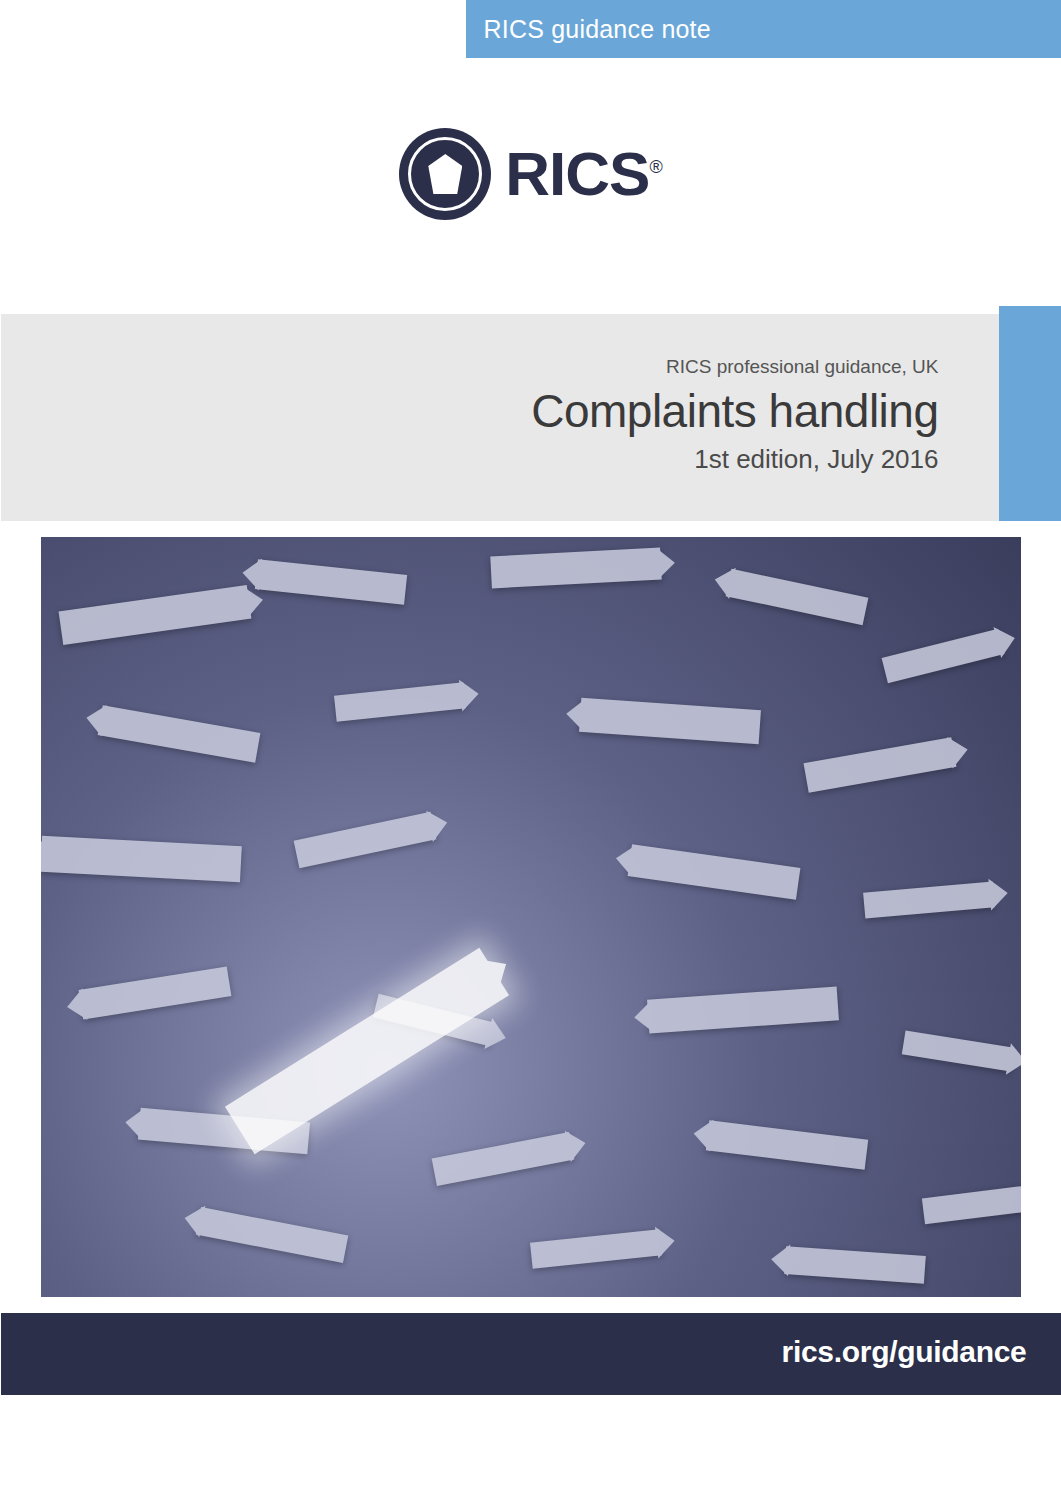RICS guidance note
RICS®
RICS professional guidance, UK
Complaints handling
1st edition, July 2016
rics.org/guidance